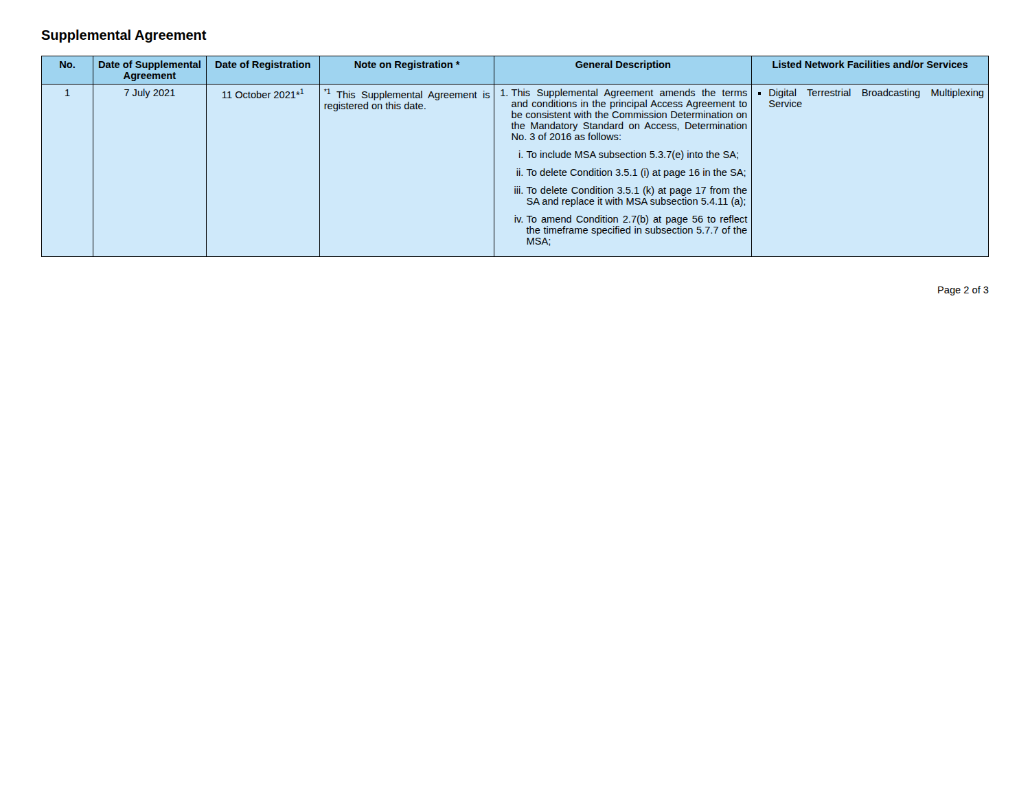Supplemental Agreement
| No. | Date of Supplemental Agreement | Date of Registration | Note on Registration * | General Description | Listed Network Facilities and/or Services |
| --- | --- | --- | --- | --- | --- |
| 1 | 7 July 2021 | 11 October 2021* 1 | *1 This Supplemental Agreement is registered on this date. | This Supplemental Agreement amends the terms and conditions in the principal Access Agreement to be consistent with the Commission Determination on the Mandatory Standard on Access, Determination No. 3 of 2016 as follows: To include MSA subsection 5.3.7(e) into the SA; To delete Condition 3.5.1 (i) at page 16 in the SA; To delete Condition 3.5.1 (k) at page 17 from the SA and replace it with MSA subsection 5.4.11 (a); To amend Condition 2.7(b) at page 56 to reflect the timeframe specified in subsection 5.7.7 of the MSA; | Digital Terrestrial Broadcasting Multiplexing Service |
Page 2 of 3